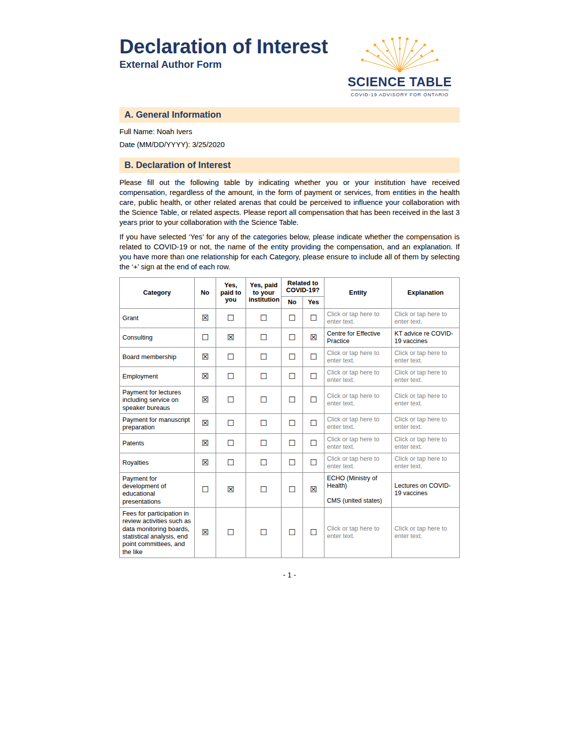Declaration of Interest
External Author Form
SCIENCE TABLE
COVID-19 ADVISORY FOR ONTARIO
A. General Information
Full Name: Noah Ivers
Date (MM/DD/YYYY): 3/25/2020
B. Declaration of Interest
Please fill out the following table by indicating whether you or your institution have received compensation, regardless of the amount, in the form of payment or services, from entities in the health care, public health, or other related arenas that could be perceived to influence your collaboration with the Science Table, or related aspects. Please report all compensation that has been received in the last 3 years prior to your collaboration with the Science Table.
If you have selected ‘Yes’ for any of the categories below, please indicate whether the compensation is related to COVID-19 or not, the name of the entity providing the compensation, and an explanation. If you have more than one relationship for each Category, please ensure to include all of them by selecting the ‘+’ sign at the end of each row.
| Category | No | Yes, paid to you | Yes, paid to your institution | Related to COVID-19? | Entity | Explanation |
| --- | --- | --- | --- | --- | --- | --- |
| No | Yes |
| Grant | ☒ | ☐ | ☐ | ☐ | ☐ | Click or tap here to enter text. | Click or tap here to enter text. |
| Consulting | ☐ | ☒ | ☐ | ☐ | ☒ | Centre for Effective Practice | KT advice re COVID-19 vaccines |
| Board membership | ☒ | ☐ | ☐ | ☐ | ☐ | Click or tap here to enter text. | Click or tap here to enter text. |
| Employment | ☒ | ☐ | ☐ | ☐ | ☐ | Click or tap here to enter text. | Click or tap here to enter text. |
| Payment for lectures including service on speaker bureaus | ☒ | ☐ | ☐ | ☐ | ☐ | Click or tap here to enter text. | Click or tap here to enter text. |
| Payment for manuscript preparation | ☒ | ☐ | ☐ | ☐ | ☐ | Click or tap here to enter text. | Click or tap here to enter text. |
| Patents | ☒ | ☐ | ☐ | ☐ | ☐ | Click or tap here to enter text. | Click or tap here to enter text. |
| Royalties | ☒ | ☐ | ☐ | ☐ | ☐ | Click or tap here to enter text. | Click or tap here to enter text. |
| Payment for development of educational presentations | ☐ | ☒ | ☐ | ☐ | ☒ | ECHO (Ministry of Health) CMS (united states) | Lectures on COVID-19 vaccines |
| Fees for participation in review activities such as data monitoring boards, statistical analysis, end point committees, and the like | ☒ | ☐ | ☐ | ☐ | ☐ | Click or tap here to enter text. | Click or tap here to enter text. |
- 1 -